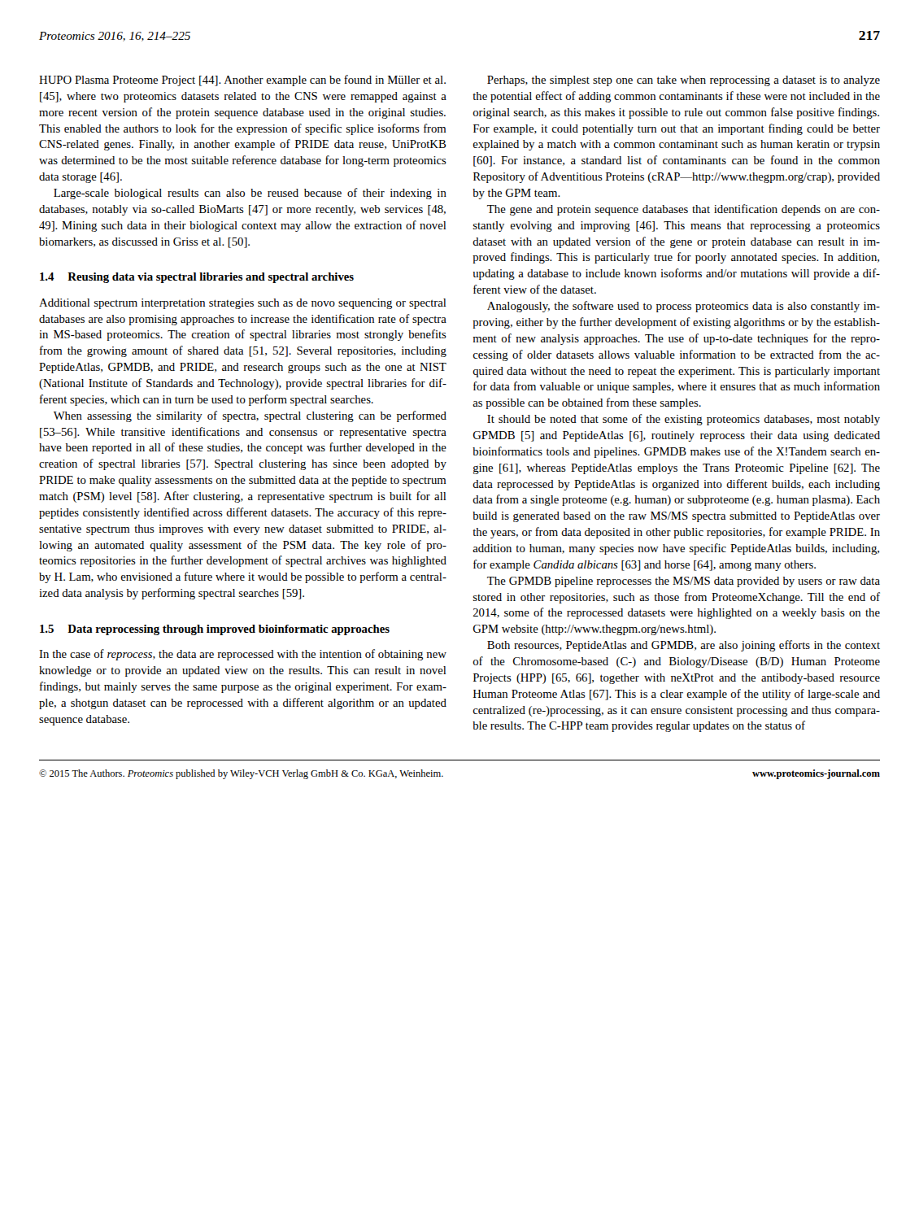Proteomics 2016, 16, 214–225
217
HUPO Plasma Proteome Project [44]. Another example can be found in Müller et al. [45], where two proteomics datasets related to the CNS were remapped against a more recent version of the protein sequence database used in the original studies. This enabled the authors to look for the expression of specific splice isoforms from CNS-related genes. Finally, in another example of PRIDE data reuse, UniProtKB was determined to be the most suitable reference database for long-term proteomics data storage [46].
Large-scale biological results can also be reused because of their indexing in databases, notably via so-called BioMarts [47] or more recently, web services [48, 49]. Mining such data in their biological context may allow the extraction of novel biomarkers, as discussed in Griss et al. [50].
1.4 Reusing data via spectral libraries and spectral archives
Additional spectrum interpretation strategies such as de novo sequencing or spectral databases are also promising approaches to increase the identification rate of spectra in MS-based proteomics. The creation of spectral libraries most strongly benefits from the growing amount of shared data [51, 52]. Several repositories, including PeptideAtlas, GPMDB, and PRIDE, and research groups such as the one at NIST (National Institute of Standards and Technology), provide spectral libraries for different species, which can in turn be used to perform spectral searches.
When assessing the similarity of spectra, spectral clustering can be performed [53–56]. While transitive identifications and consensus or representative spectra have been reported in all of these studies, the concept was further developed in the creation of spectral libraries [57]. Spectral clustering has since been adopted by PRIDE to make quality assessments on the submitted data at the peptide to spectrum match (PSM) level [58]. After clustering, a representative spectrum is built for all peptides consistently identified across different datasets. The accuracy of this representative spectrum thus improves with every new dataset submitted to PRIDE, allowing an automated quality assessment of the PSM data. The key role of proteomics repositories in the further development of spectral archives was highlighted by H. Lam, who envisioned a future where it would be possible to perform a centralized data analysis by performing spectral searches [59].
1.5 Data reprocessing through improved bioinformatic approaches
In the case of reprocess, the data are reprocessed with the intention of obtaining new knowledge or to provide an updated view on the results. This can result in novel findings, but mainly serves the same purpose as the original experiment. For example, a shotgun dataset can be reprocessed with a different algorithm or an updated sequence database.
Perhaps, the simplest step one can take when reprocessing a dataset is to analyze the potential effect of adding common contaminants if these were not included in the original search, as this makes it possible to rule out common false positive findings. For example, it could potentially turn out that an important finding could be better explained by a match with a common contaminant such as human keratin or trypsin [60]. For instance, a standard list of contaminants can be found in the common Repository of Adventitious Proteins (cRAP—http://www.thegpm.org/crap), provided by the GPM team.
The gene and protein sequence databases that identification depends on are constantly evolving and improving [46]. This means that reprocessing a proteomics dataset with an updated version of the gene or protein database can result in improved findings. This is particularly true for poorly annotated species. In addition, updating a database to include known isoforms and/or mutations will provide a different view of the dataset.
Analogously, the software used to process proteomics data is also constantly improving, either by the further development of existing algorithms or by the establishment of new analysis approaches. The use of up-to-date techniques for the reprocessing of older datasets allows valuable information to be extracted from the acquired data without the need to repeat the experiment. This is particularly important for data from valuable or unique samples, where it ensures that as much information as possible can be obtained from these samples.
It should be noted that some of the existing proteomics databases, most notably GPMDB [5] and PeptideAtlas [6], routinely reprocess their data using dedicated bioinformatics tools and pipelines. GPMDB makes use of the X!Tandem search engine [61], whereas PeptideAtlas employs the Trans Proteomic Pipeline [62]. The data reprocessed by PeptideAtlas is organized into different builds, each including data from a single proteome (e.g. human) or subproteome (e.g. human plasma). Each build is generated based on the raw MS/MS spectra submitted to PeptideAtlas over the years, or from data deposited in other public repositories, for example PRIDE. In addition to human, many species now have specific PeptideAtlas builds, including, for example Candida albicans [63] and horse [64], among many others.
The GPMDB pipeline reprocesses the MS/MS data provided by users or raw data stored in other repositories, such as those from ProteomeXchange. Till the end of 2014, some of the reprocessed datasets were highlighted on a weekly basis on the GPM website (http://www.thegpm.org/news.html).
Both resources, PeptideAtlas and GPMDB, are also joining efforts in the context of the Chromosome-based (C-) and Biology/Disease (B/D) Human Proteome Projects (HPP) [65, 66], together with neXtProt and the antibody-based resource Human Proteome Atlas [67]. This is a clear example of the utility of large-scale and centralized (re-)processing, as it can ensure consistent processing and thus comparable results. The C-HPP team provides regular updates on the status of
© 2015 The Authors. Proteomics published by Wiley-VCH Verlag GmbH & Co. KGaA, Weinheim.
www.proteomics-journal.com